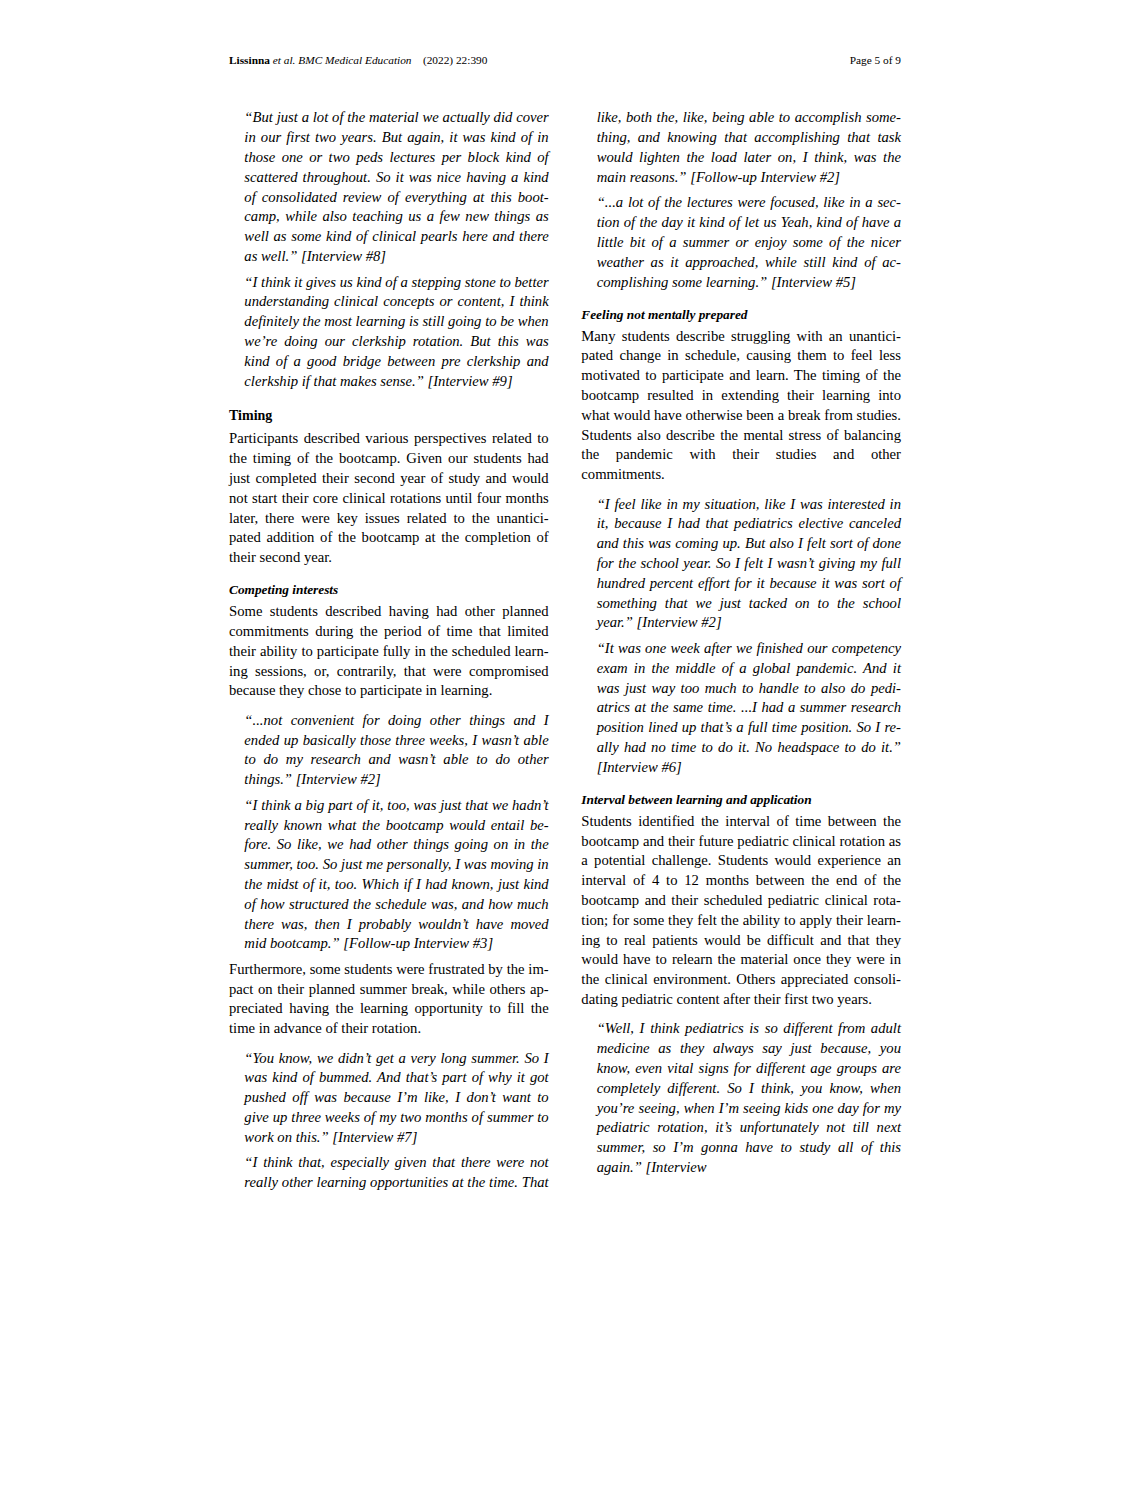Lissinna et al. BMC Medical Education (2022) 22:390
Page 5 of 9
“But just a lot of the material we actually did cover in our first two years. But again, it was kind of in those one or two peds lectures per block kind of scattered throughout. So it was nice having a kind of consolidated review of everything at this bootcamp, while also teaching us a few new things as well as some kind of clinical pearls here and there as well.” [Interview #8]
“I think it gives us kind of a stepping stone to better understanding clinical concepts or content, I think definitely the most learning is still going to be when we’re doing our clerkship rotation. But this was kind of a good bridge between pre clerkship and clerkship if that makes sense.” [Interview #9]
Timing
Participants described various perspectives related to the timing of the bootcamp. Given our students had just completed their second year of study and would not start their core clinical rotations until four months later, there were key issues related to the unanticipated addition of the bootcamp at the completion of their second year.
Competing interests
Some students described having had other planned commitments during the period of time that limited their ability to participate fully in the scheduled learning sessions, or, contrarily, that were compromised because they chose to participate in learning.
“...not convenient for doing other things and I ended up basically those three weeks, I wasn’t able to do my research and wasn’t able to do other things.” [Interview #2]
“I think a big part of it, too, was just that we hadn’t really known what the bootcamp would entail before. So like, we had other things going on in the summer, too. So just me personally, I was moving in the midst of it, too. Which if I had known, just kind of how structured the schedule was, and how much there was, then I probably wouldn’t have moved mid bootcamp.” [Follow-up Interview #3]
Furthermore, some students were frustrated by the impact on their planned summer break, while others appreciated having the learning opportunity to fill the time in advance of their rotation.
“You know, we didn’t get a very long summer. So I was kind of bummed. And that’s part of why it got pushed off was because I’m like, I don’t want to give up three weeks of my two months of summer to work on this.” [Interview #7]
“I think that, especially given that there were not really other learning opportunities at the time. That like, both the, like, being able to accomplish something, and knowing that accomplishing that task would lighten the load later on, I think, was the main reasons.” [Follow-up Interview #2]
“...a lot of the lectures were focused, like in a section of the day it kind of let us Yeah, kind of have a little bit of a summer or enjoy some of the nicer weather as it approached, while still kind of accomplishing some learning.” [Interview #5]
Feeling not mentally prepared
Many students describe struggling with an unanticipated change in schedule, causing them to feel less motivated to participate and learn. The timing of the bootcamp resulted in extending their learning into what would have otherwise been a break from studies. Students also describe the mental stress of balancing the pandemic with their studies and other commitments.
“I feel like in my situation, like I was interested in it, because I had that pediatrics elective canceled and this was coming up. But also I felt sort of done for the school year. So I felt I wasn’t giving my full hundred percent effort for it because it was sort of something that we just tacked on to the school year.” [Interview #2]
“It was one week after we finished our competency exam in the middle of a global pandemic. And it was just way too much to handle to also do pediatrics at the same time. ...I had a summer research position lined up that’s a full time position. So I really had no time to do it. No headspace to do it.” [Interview #6]
Interval between learning and application
Students identified the interval of time between the bootcamp and their future pediatric clinical rotation as a potential challenge. Students would experience an interval of 4 to 12 months between the end of the bootcamp and their scheduled pediatric clinical rotation; for some they felt the ability to apply their learning to real patients would be difficult and that they would have to relearn the material once they were in the clinical environment. Others appreciated consolidating pediatric content after their first two years.
“Well, I think pediatrics is so different from adult medicine as they always say just because, you know, even vital signs for different age groups are completely different. So I think, you know, when you’re seeing, when I’m seeing kids one day for my pediatric rotation, it’s unfortunately not till next summer, so I’m gonna have to study all of this again.” [Interview